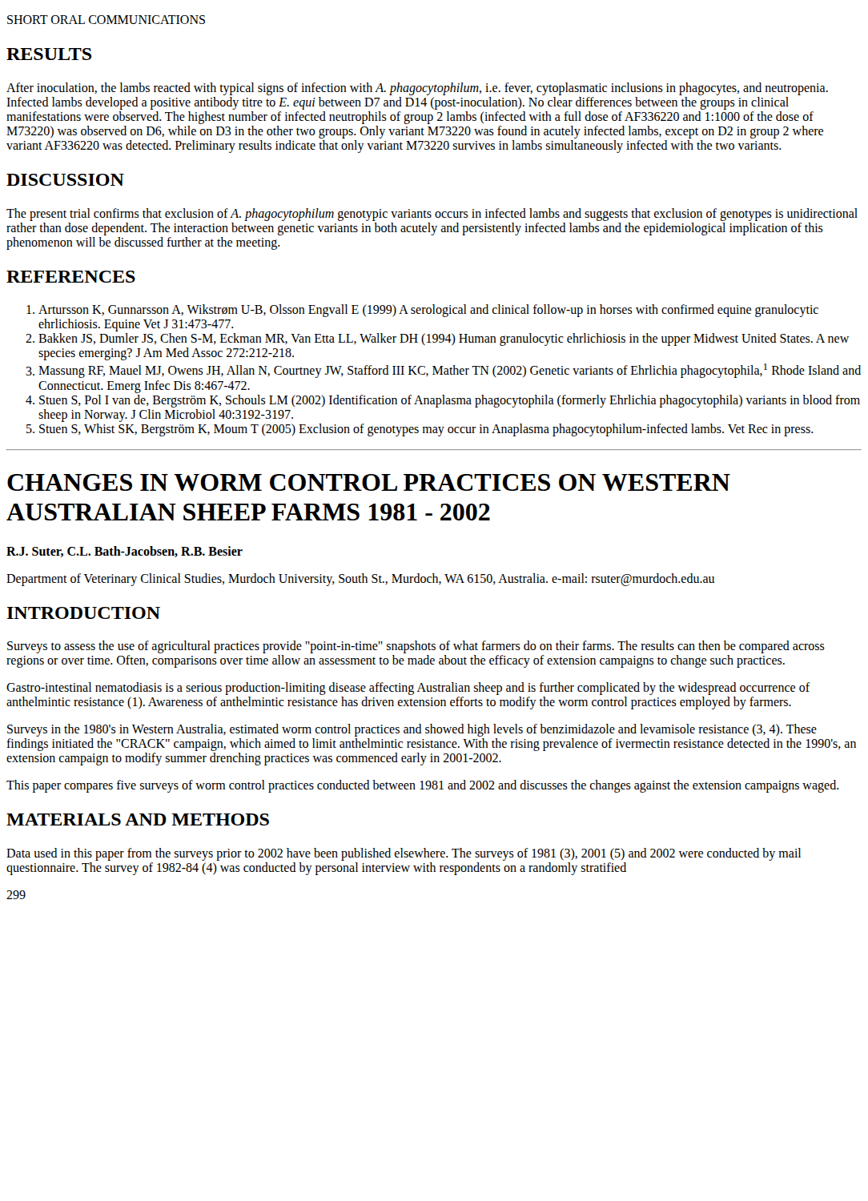SHORT ORAL COMMUNICATIONS
RESULTS
After inoculation, the lambs reacted with typical signs of infection with A. phagocytophilum, i.e. fever, cytoplasmatic inclusions in phagocytes, and neutropenia. Infected lambs developed a positive antibody titre to E. equi between D7 and D14 (post-inoculation). No clear differences between the groups in clinical manifestations were observed. The highest number of infected neutrophils of group 2 lambs (infected with a full dose of AF336220 and 1:1000 of the dose of M73220) was observed on D6, while on D3 in the other two groups. Only variant M73220 was found in acutely infected lambs, except on D2 in group 2 where variant AF336220 was detected. Preliminary results indicate that only variant M73220 survives in lambs simultaneously infected with the two variants.
DISCUSSION
The present trial confirms that exclusion of A. phagocytophilum genotypic variants occurs in infected lambs and suggests that exclusion of genotypes is unidirectional rather than dose dependent. The interaction between genetic variants in both acutely and persistently infected lambs and the epidemiological implication of this phenomenon will be discussed further at the meeting.
REFERENCES
Artursson K, Gunnarsson A, Wikstrøm U-B, Olsson Engvall E (1999) A serological and clinical follow-up in horses with confirmed equine granulocytic ehrlichiosis. Equine Vet J 31:473-477.
Bakken JS, Dumler JS, Chen S-M, Eckman MR, Van Etta LL, Walker DH (1994) Human granulocytic ehrlichiosis in the upper Midwest United States. A new species emerging? J Am Med Assoc 272:212-218.
Massung RF, Mauel MJ, Owens JH, Allan N, Courtney JW, Stafford III KC, Mather TN (2002) Genetic variants of Ehrlichia phagocytophila,1 Rhode Island and Connecticut. Emerg Infec Dis 8:467-472.
Stuen S, Pol I van de, Bergström K, Schouls LM (2002) Identification of Anaplasma phagocytophila (formerly Ehrlichia phagocytophila) variants in blood from sheep in Norway. J Clin Microbiol 40:3192-3197.
Stuen S, Whist SK, Bergström K, Moum T (2005) Exclusion of genotypes may occur in Anaplasma phagocytophilum-infected lambs. Vet Rec in press.
CHANGES IN WORM CONTROL PRACTICES ON WESTERN AUSTRALIAN SHEEP FARMS 1981 - 2002
R.J. Suter, C.L. Bath-Jacobsen, R.B. Besier
Department of Veterinary Clinical Studies, Murdoch University, South St., Murdoch, WA 6150, Australia. e-mail: rsuter@murdoch.edu.au
INTRODUCTION
Surveys to assess the use of agricultural practices provide "point-in-time" snapshots of what farmers do on their farms. The results can then be compared across regions or over time. Often, comparisons over time allow an assessment to be made about the efficacy of extension campaigns to change such practices.
Gastro-intestinal nematodiasis is a serious production-limiting disease affecting Australian sheep and is further complicated by the widespread occurrence of anthelmintic resistance (1). Awareness of anthelmintic resistance has driven extension efforts to modify the worm control practices employed by farmers.
Surveys in the 1980's in Western Australia, estimated worm control practices and showed high levels of benzimidazole and levamisole resistance (3, 4). These findings initiated the "CRACK" campaign, which aimed to limit anthelmintic resistance. With the rising prevalence of ivermectin resistance detected in the 1990's, an extension campaign to modify summer drenching practices was commenced early in 2001-2002.
This paper compares five surveys of worm control practices conducted between 1981 and 2002 and discusses the changes against the extension campaigns waged.
MATERIALS AND METHODS
Data used in this paper from the surveys prior to 2002 have been published elsewhere. The surveys of 1981 (3), 2001 (5) and 2002 were conducted by mail questionnaire. The survey of 1982-84 (4) was conducted by personal interview with respondents on a randomly stratified
299